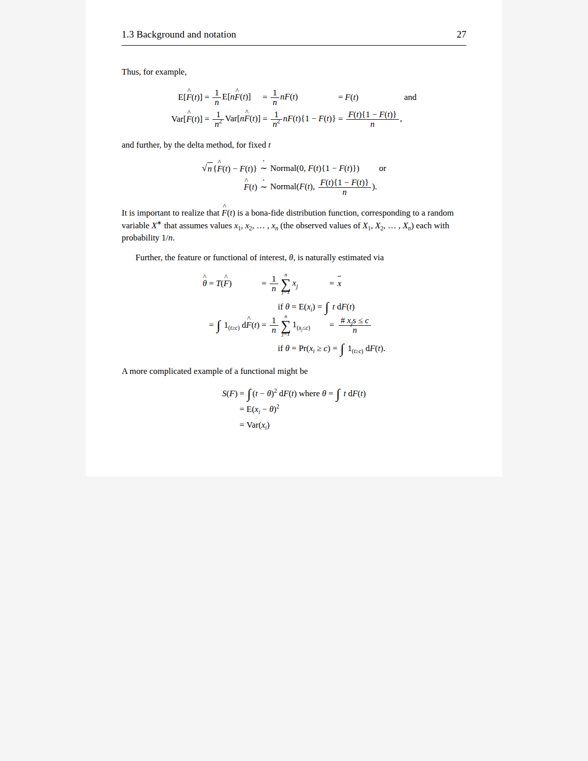1.3 Background and notation 27
Thus, for example,
| E [ F ( t )] | = | 1 n E [ n F ( t )] | = | 1 n nF ( t ) | = | F ( t ) | and |
| Var [ F ( t )] | = | 1 n 2 Var [ n F ( t )] | = | 1 n 2 nF ( t ){1 − F ( t )} | = | F ( t ){1 − F ( t )} n , | |
and further, by the delta method, for fixed t
| n { F ( t ) − F ( t )} | ∼ | Normal (0, F ( t ){1 − F ( t )}) | or |
| F ( t ) | ∼ | Normal ( F ( t ), F ( t ){1 − F ( t )} n ). | |
It is important to realize that F(t) is a bona-fide distribution function, corresponding to a random variable X∗ that assumes values x1, x2, … , xn (the observed values of X1, X2, … , Xn) each with probability 1/n.
Further, the feature or functional of interest, θ, is naturally estimated via
| θ | = | T ( F ) | = | 1 n n ∑ j =1 x j | = | x |
| | | | | if θ = E ( x i ) = ∫ t d F ( t ) |
| | = | ∫ 1 ( t ≥ c ) d F ( t ) | = | 1 n n ∑ j =1 1 ( x j ≤ c ) | = | # x j s ≤ c n |
| | | | | if θ = Pr ( x i ≥ c ) = ∫ 1 ( t ≥ c ) d F ( t ). |
A more complicated example of a functional might be
| S ( F ) | = | ∫ ( t − θ ) 2 d F ( t ) | where θ = ∫ t d F ( t ) |
| | = | E ( x i − θ ) 2 | |
| | = | Var ( x i ) | |